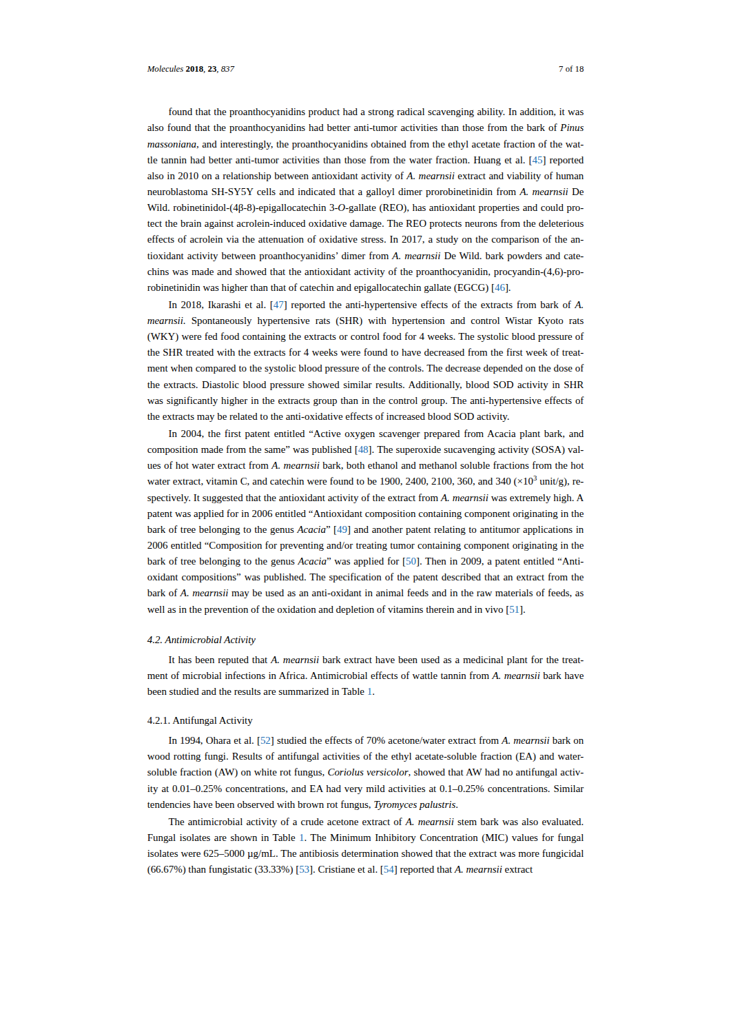Molecules 2018, 23, 837 7 of 18
found that the proanthocyanidins product had a strong radical scavenging ability. In addition, it was also found that the proanthocyanidins had better anti-tumor activities than those from the bark of Pinus massoniana, and interestingly, the proanthocyanidins obtained from the ethyl acetate fraction of the wattle tannin had better anti-tumor activities than those from the water fraction. Huang et al. [45] reported also in 2010 on a relationship between antioxidant activity of A. mearnsii extract and viability of human neuroblastoma SH-SY5Y cells and indicated that a galloyl dimer prorobinetinidin from A. mearnsii De Wild. robinetinidol-(4β-8)-epigallocatechin 3-O-gallate (REO), has antioxidant properties and could protect the brain against acrolein-induced oxidative damage. The REO protects neurons from the deleterious effects of acrolein via the attenuation of oxidative stress. In 2017, a study on the comparison of the antioxidant activity between proanthocyanidins’ dimer from A. mearnsii De Wild. bark powders and catechins was made and showed that the antioxidant activity of the proanthocyanidin, procyandin-(4,6)-prorobinetinidin was higher than that of catechin and epigallocatechin gallate (EGCG) [46].
In 2018, Ikarashi et al. [47] reported the anti-hypertensive effects of the extracts from bark of A. mearnsii. Spontaneously hypertensive rats (SHR) with hypertension and control Wistar Kyoto rats (WKY) were fed food containing the extracts or control food for 4 weeks. The systolic blood pressure of the SHR treated with the extracts for 4 weeks were found to have decreased from the first week of treatment when compared to the systolic blood pressure of the controls. The decrease depended on the dose of the extracts. Diastolic blood pressure showed similar results. Additionally, blood SOD activity in SHR was significantly higher in the extracts group than in the control group. The anti-hypertensive effects of the extracts may be related to the anti-oxidative effects of increased blood SOD activity.
In 2004, the first patent entitled “Active oxygen scavenger prepared from Acacia plant bark, and composition made from the same” was published [48]. The superoxide sucavenging activity (SOSA) values of hot water extract from A. mearnsii bark, both ethanol and methanol soluble fractions from the hot water extract, vitamin C, and catechin were found to be 1900, 2400, 2100, 360, and 340 (×103 unit/g), respectively. It suggested that the antioxidant activity of the extract from A. mearnsii was extremely high. A patent was applied for in 2006 entitled “Antioxidant composition containing component originating in the bark of tree belonging to the genus Acacia” [49] and another patent relating to antitumor applications in 2006 entitled “Composition for preventing and/or treating tumor containing component originating in the bark of tree belonging to the genus Acacia” was applied for [50]. Then in 2009, a patent entitled “Anti-oxidant compositions” was published. The specification of the patent described that an extract from the bark of A. mearnsii may be used as an anti-oxidant in animal feeds and in the raw materials of feeds, as well as in the prevention of the oxidation and depletion of vitamins therein and in vivo [51].
4.2. Antimicrobial Activity
It has been reputed that A. mearnsii bark extract have been used as a medicinal plant for the treatment of microbial infections in Africa. Antimicrobial effects of wattle tannin from A. mearnsii bark have been studied and the results are summarized in Table 1.
4.2.1. Antifungal Activity
In 1994, Ohara et al. [52] studied the effects of 70% acetone/water extract from A. mearnsii bark on wood rotting fungi. Results of antifungal activities of the ethyl acetate-soluble fraction (EA) and water-soluble fraction (AW) on white rot fungus, Coriolus versicolor, showed that AW had no antifungal activity at 0.01–0.25% concentrations, and EA had very mild activities at 0.1–0.25% concentrations. Similar tendencies have been observed with brown rot fungus, Tyromyces palustris.
The antimicrobial activity of a crude acetone extract of A. mearnsii stem bark was also evaluated. Fungal isolates are shown in Table 1. The Minimum Inhibitory Concentration (MIC) values for fungal isolates were 625–5000 µg/mL. The antibiosis determination showed that the extract was more fungicidal (66.67%) than fungistatic (33.33%) [53]. Cristiane et al. [54] reported that A. mearnsii extract